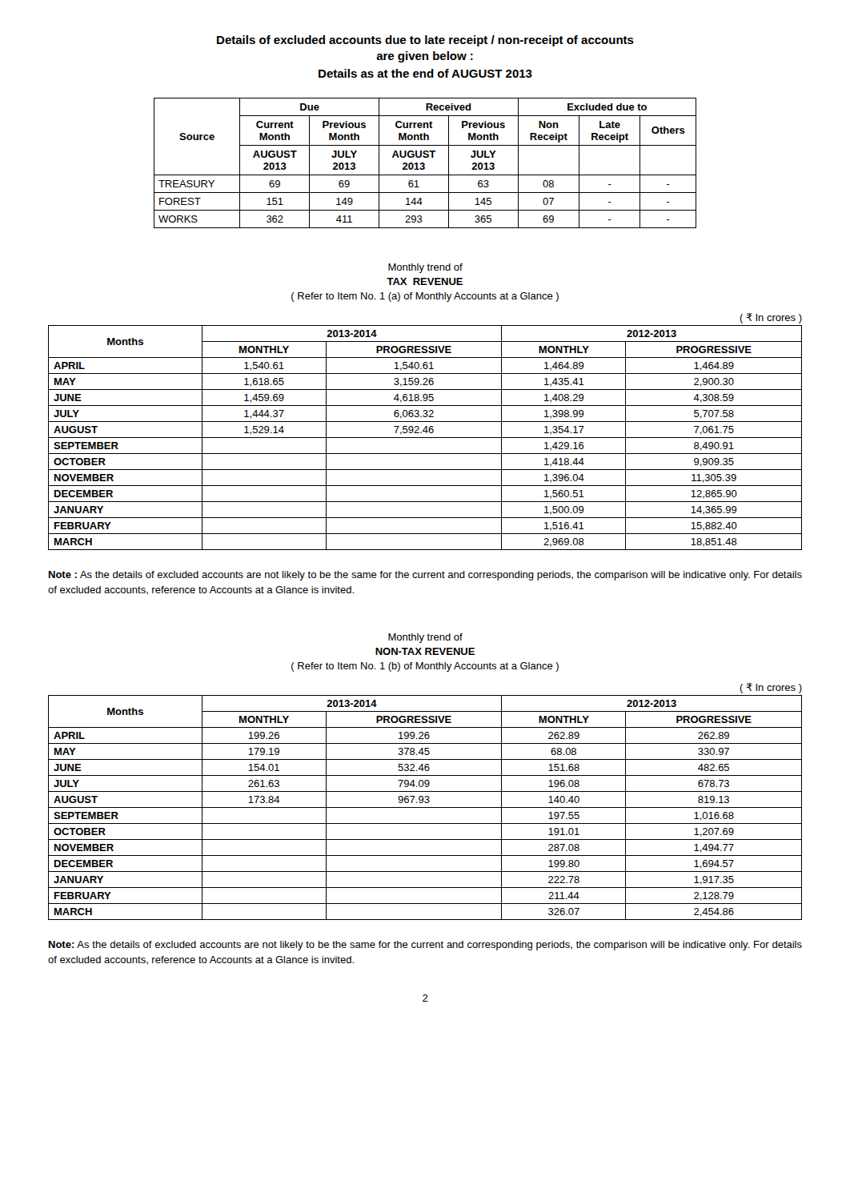Details of excluded accounts due to late receipt / non-receipt of accounts
are given below :
Details as at the end of AUGUST 2013
| Source | Due | Received | Excluded due to |
| --- | --- | --- | --- |
| Current Month | Previous Month | Current Month | Previous Month | Non Receipt | Late Receipt | Others |
| AUGUST 2013 | JULY 2013 | AUGUST 2013 | JULY 2013 | | | |
| TREASURY | 69 | 69 | 61 | 63 | 08 | - | - |
| FOREST | 151 | 149 | 144 | 145 | 07 | - | - |
| WORKS | 362 | 411 | 293 | 365 | 69 | - | - |
Monthly trend of
TAX REVENUE
( Refer to Item No. 1 (a) of Monthly Accounts at a Glance )
( ₹ In crores )
| Months | 2013-2014 | 2012-2013 |
| --- | --- | --- |
| MONTHLY | PROGRESSIVE | MONTHLY | PROGRESSIVE |
| APRIL | 1,540.61 | 1,540.61 | 1,464.89 | 1,464.89 |
| MAY | 1,618.65 | 3,159.26 | 1,435.41 | 2,900.30 |
| JUNE | 1,459.69 | 4,618.95 | 1,408.29 | 4,308.59 |
| JULY | 1,444.37 | 6,063.32 | 1,398.99 | 5,707.58 |
| AUGUST | 1,529.14 | 7,592.46 | 1,354.17 | 7,061.75 |
| SEPTEMBER | | | 1,429.16 | 8,490.91 |
| OCTOBER | | | 1,418.44 | 9,909.35 |
| NOVEMBER | | | 1,396.04 | 11,305.39 |
| DECEMBER | | | 1,560.51 | 12,865.90 |
| JANUARY | | | 1,500.09 | 14,365.99 |
| FEBRUARY | | | 1,516.41 | 15,882.40 |
| MARCH | | | 2,969.08 | 18,851.48 |
Note : As the details of excluded accounts are not likely to be the same for the current and corresponding periods, the comparison will be indicative only. For details of excluded accounts, reference to Accounts at a Glance is invited.
Monthly trend of
NON-TAX REVENUE
( Refer to Item No. 1 (b) of Monthly Accounts at a Glance )
( ₹ In crores )
| Months | 2013-2014 | 2012-2013 |
| --- | --- | --- |
| MONTHLY | PROGRESSIVE | MONTHLY | PROGRESSIVE |
| APRIL | 199.26 | 199.26 | 262.89 | 262.89 |
| MAY | 179.19 | 378.45 | 68.08 | 330.97 |
| JUNE | 154.01 | 532.46 | 151.68 | 482.65 |
| JULY | 261.63 | 794.09 | 196.08 | 678.73 |
| AUGUST | 173.84 | 967.93 | 140.40 | 819.13 |
| SEPTEMBER | | | 197.55 | 1,016.68 |
| OCTOBER | | | 191.01 | 1,207.69 |
| NOVEMBER | | | 287.08 | 1,494.77 |
| DECEMBER | | | 199.80 | 1,694.57 |
| JANUARY | | | 222.78 | 1,917.35 |
| FEBRUARY | | | 211.44 | 2,128.79 |
| MARCH | | | 326.07 | 2,454.86 |
Note: As the details of excluded accounts are not likely to be the same for the current and corresponding periods, the comparison will be indicative only. For details of excluded accounts, reference to Accounts at a Glance is invited.
2